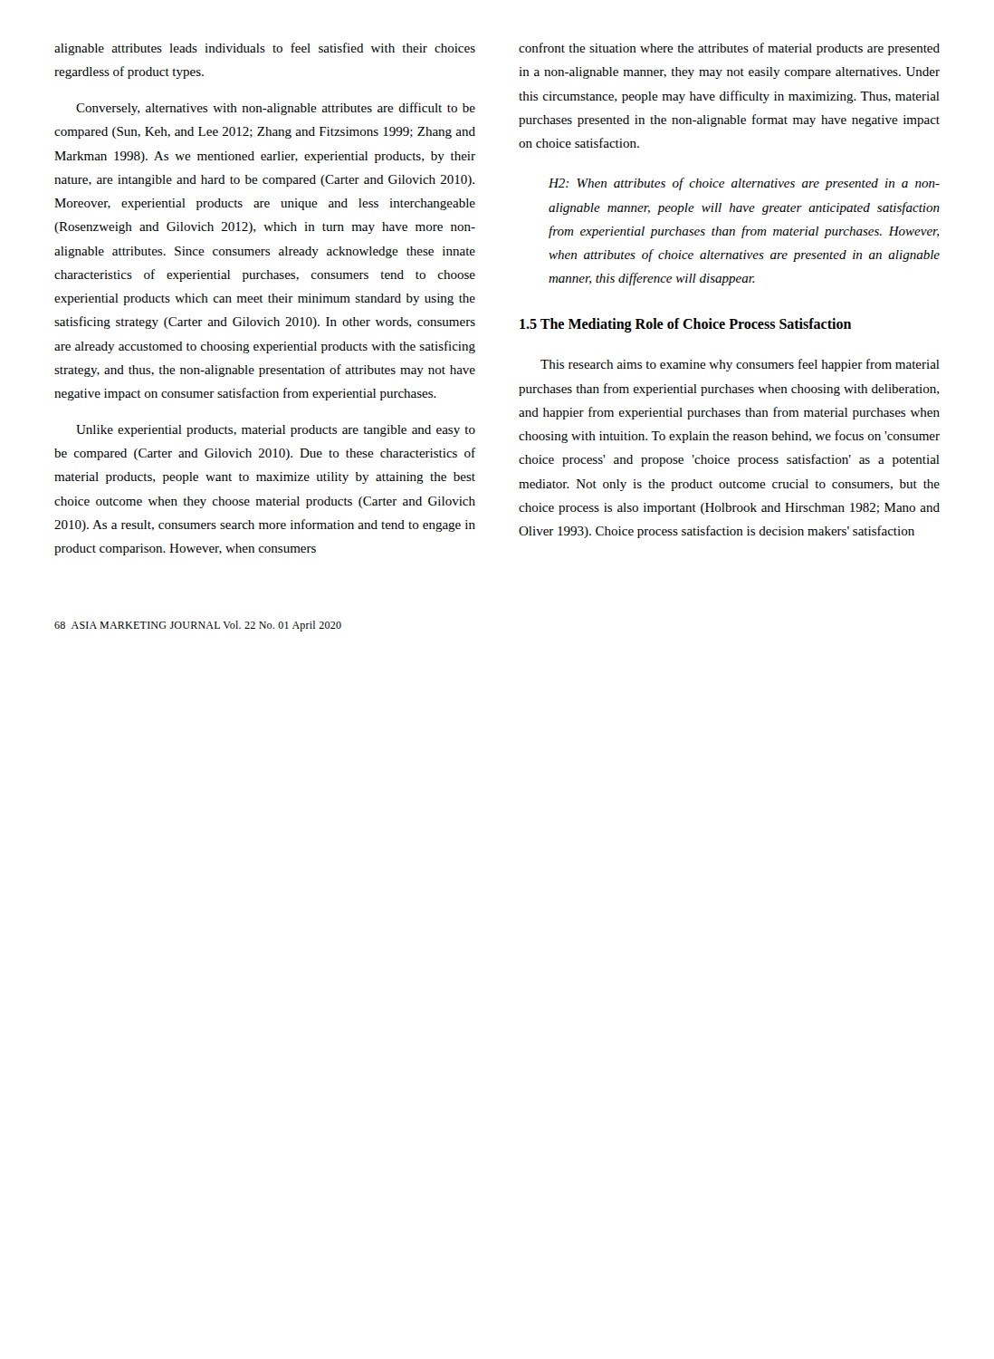alignable attributes leads individuals to feel satisfied with their choices regardless of product types.
Conversely, alternatives with non-alignable attributes are difficult to be compared (Sun, Keh, and Lee 2012; Zhang and Fitzsimons 1999; Zhang and Markman 1998). As we mentioned earlier, experiential products, by their nature, are intangible and hard to be compared (Carter and Gilovich 2010). Moreover, experiential products are unique and less interchangeable (Rosenzweigh and Gilovich 2012), which in turn may have more non-alignable attributes. Since consumers already acknowledge these innate characteristics of experiential purchases, consumers tend to choose experiential products which can meet their minimum standard by using the satisficing strategy (Carter and Gilovich 2010). In other words, consumers are already accustomed to choosing experiential products with the satisficing strategy, and thus, the non-alignable presentation of attributes may not have negative impact on consumer satisfaction from experiential purchases.
Unlike experiential products, material products are tangible and easy to be compared (Carter and Gilovich 2010). Due to these characteristics of material products, people want to maximize utility by attaining the best choice outcome when they choose material products (Carter and Gilovich 2010). As a result, consumers search more information and tend to engage in product comparison. However, when consumers
confront the situation where the attributes of material products are presented in a non-alignable manner, they may not easily compare alternatives. Under this circumstance, people may have difficulty in maximizing. Thus, material purchases presented in the non-alignable format may have negative impact on choice satisfaction.
H2: When attributes of choice alternatives are presented in a non-alignable manner, people will have greater anticipated satisfaction from experiential purchases than from material purchases. However, when attributes of choice alternatives are presented in an alignable manner, this difference will disappear.
1.5 The Mediating Role of Choice Process Satisfaction
This research aims to examine why consumers feel happier from material purchases than from experiential purchases when choosing with deliberation, and happier from experiential purchases than from material purchases when choosing with intuition. To explain the reason behind, we focus on 'consumer choice process' and propose 'choice process satisfaction' as a potential mediator. Not only is the product outcome crucial to consumers, but the choice process is also important (Holbrook and Hirschman 1982; Mano and Oliver 1993). Choice process satisfaction is decision makers' satisfaction
68 ASIA MARKETING JOURNAL Vol. 22 No. 01 April 2020